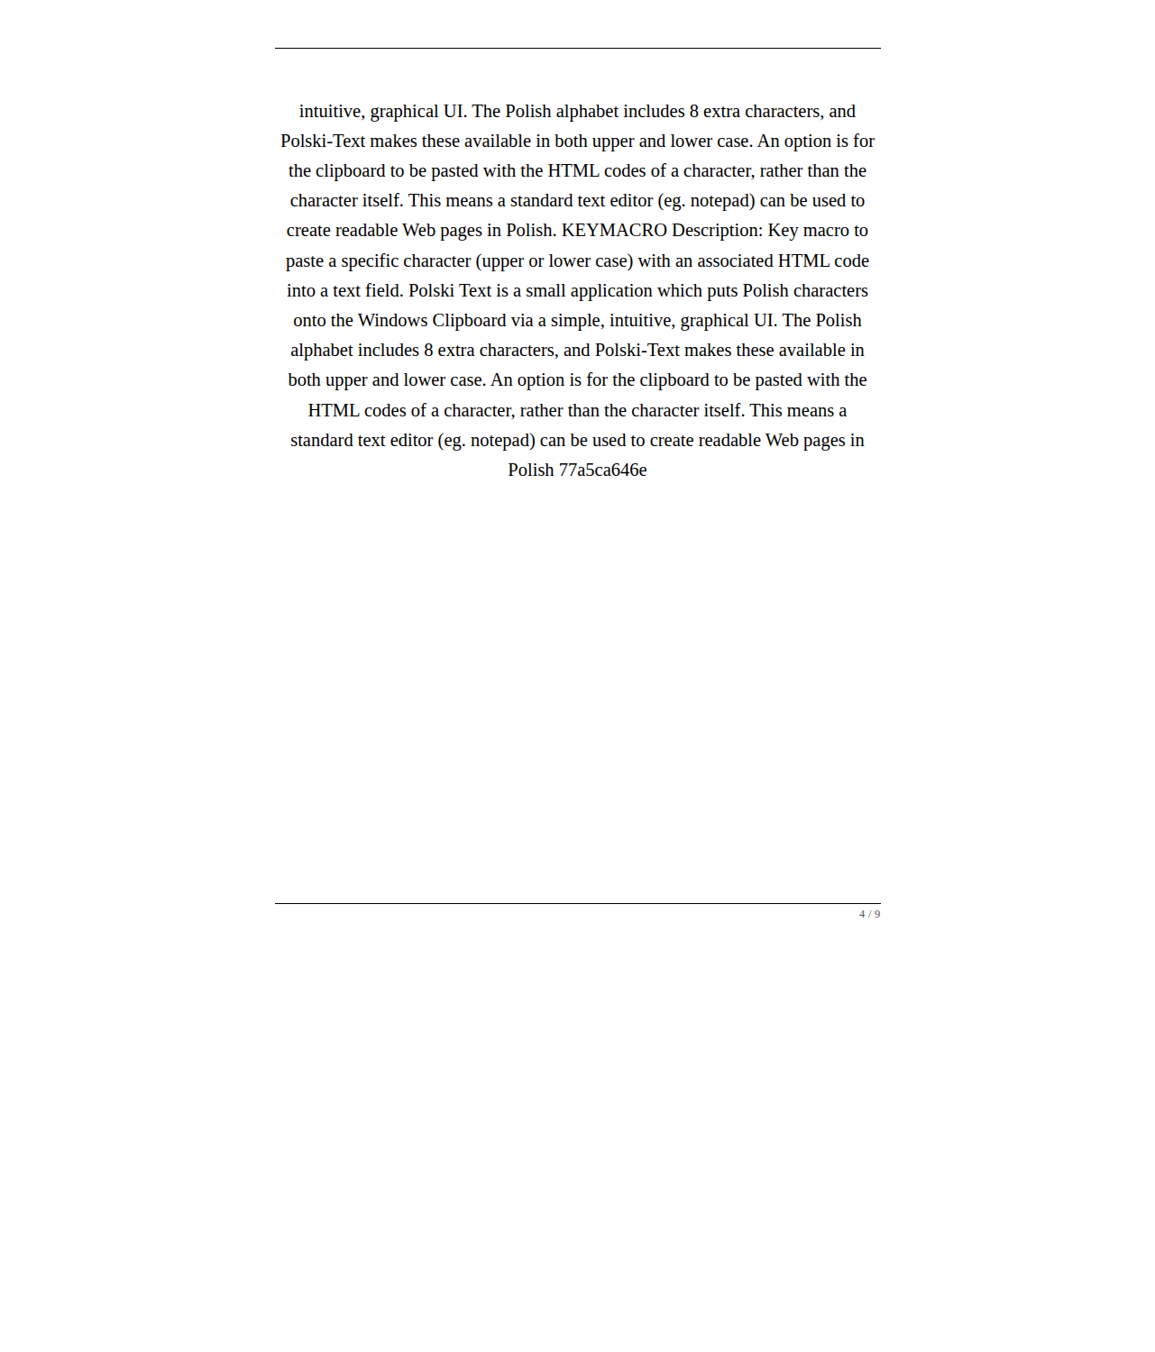intuitive, graphical UI. The Polish alphabet includes 8 extra characters, and Polski-Text makes these available in both upper and lower case. An option is for the clipboard to be pasted with the HTML codes of a character, rather than the character itself. This means a standard text editor (eg. notepad) can be used to create readable Web pages in Polish. KEYMACRO Description: Key macro to paste a specific character (upper or lower case) with an associated HTML code into a text field. Polski Text is a small application which puts Polish characters onto the Windows Clipboard via a simple, intuitive, graphical UI. The Polish alphabet includes 8 extra characters, and Polski-Text makes these available in both upper and lower case. An option is for the clipboard to be pasted with the HTML codes of a character, rather than the character itself. This means a standard text editor (eg. notepad) can be used to create readable Web pages in Polish 77a5ca646e
4 / 9